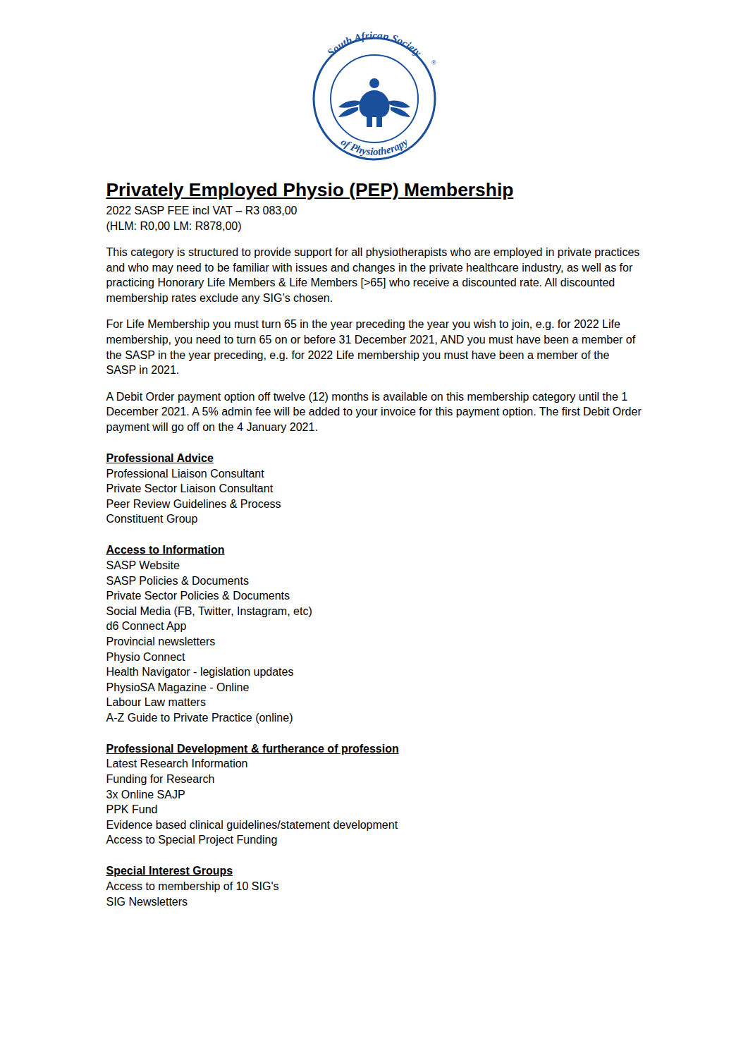South African Society of Physiotherapy South African Society of Physiotherapy ®
Privately Employed Physio (PEP) Membership
2022 SASP FEE incl VAT – R3 083,00
(HLM: R0,00 LM: R878,00)
This category is structured to provide support for all physiotherapists who are employed in private practices and who may need to be familiar with issues and changes in the private healthcare industry, as well as for practicing Honorary Life Members & Life Members [>65] who receive a discounted rate. All discounted membership rates exclude any SIG’s chosen.
For Life Membership you must turn 65 in the year preceding the year you wish to join, e.g. for 2022 Life membership, you need to turn 65 on or before 31 December 2021, AND you must have been a member of the SASP in the year preceding, e.g. for 2022 Life membership you must have been a member of the SASP in 2021.
A Debit Order payment option off twelve (12) months is available on this membership category until the 1 December 2021. A 5% admin fee will be added to your invoice for this payment option. The first Debit Order payment will go off on the 4 January 2021.
Professional Advice
Professional Liaison Consultant
Private Sector Liaison Consultant
Peer Review Guidelines & Process
Constituent Group
Access to Information
SASP Website
SASP Policies & Documents
Private Sector Policies & Documents
Social Media (FB, Twitter, Instagram, etc)
d6 Connect App
Provincial newsletters
Physio Connect
Health Navigator - legislation updates
PhysioSA Magazine - Online
Labour Law matters
A-Z Guide to Private Practice (online)
Professional Development & furtherance of profession
Latest Research Information
Funding for Research
3x Online SAJP
PPK Fund
Evidence based clinical guidelines/statement development
Access to Special Project Funding
Special Interest Groups
Access to membership of 10 SIG's
SIG Newsletters